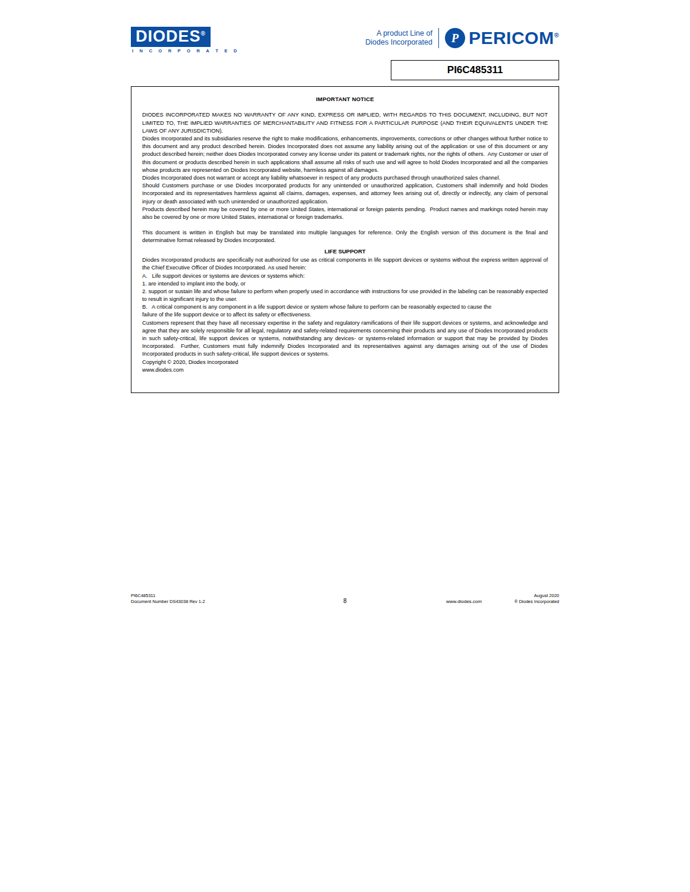DIODES®
I N C O R P O R A T E D
A product Line of
Diodes Incorporated
P
PERICOM®
PI6C485311
IMPORTANT NOTICE
DIODES INCORPORATED MAKES NO WARRANTY OF ANY KIND, EXPRESS OR IMPLIED, WITH REGARDS TO THIS DOCUMENT, INCLUDING, BUT NOT LIMITED TO, THE IMPLIED WARRANTIES OF MERCHANTABILITY AND FITNESS FOR A PARTICULAR PURPOSE (AND THEIR EQUIVALENTS UNDER THE LAWS OF ANY JURISDICTION).
Diodes Incorporated and its subsidiaries reserve the right to make modifications, enhancements, improvements, corrections or other changes without further notice to this document and any product described herein. Diodes Incorporated does not assume any liability arising out of the application or use of this document or any product described herein; neither does Diodes Incorporated convey any license under its patent or trademark rights, nor the rights of others. Any Customer or user of this document or products described herein in such applications shall assume all risks of such use and will agree to hold Diodes Incorporated and all the companies whose products are represented on Diodes Incorporated website, harmless against all damages.
Diodes Incorporated does not warrant or accept any liability whatsoever in respect of any products purchased through unauthorized sales channel.
Should Customers purchase or use Diodes Incorporated products for any unintended or unauthorized application, Customers shall indemnify and hold Diodes Incorporated and its representatives harmless against all claims, damages, expenses, and attorney fees arising out of, directly or indirectly, any claim of personal injury or death associated with such unintended or unauthorized application.
Products described herein may be covered by one or more United States, international or foreign patents pending. Product names and markings noted herein may also be covered by one or more United States, international or foreign trademarks.
This document is written in English but may be translated into multiple languages for reference. Only the English version of this document is the final and determinative format released by Diodes Incorporated.
LIFE SUPPORT
Diodes Incorporated products are specifically not authorized for use as critical components in life support devices or systems without the express written approval of the Chief Executive Officer of Diodes Incorporated. As used herein:
A. Life support devices or systems are devices or systems which:
1. are intended to implant into the body, or
2. support or sustain life and whose failure to perform when properly used in accordance with instructions for use provided in the labeling can be reasonably expected to result in significant injury to the user.
B. A critical component is any component in a life support device or system whose failure to perform can be reasonably expected to cause the
failure of the life support device or to affect its safety or effectiveness.
Customers represent that they have all necessary expertise in the safety and regulatory ramifications of their life support devices or systems, and acknowledge and agree that they are solely responsible for all legal, regulatory and safety-related requirements concerning their products and any use of Diodes Incorporated products in such safety-critical, life support devices or systems, notwithstanding any devices- or systems-related information or support that may be provided by Diodes Incorporated. Further, Customers must fully indemnify Diodes Incorporated and its representatives against any damages arising out of the use of Diodes Incorporated products in such safety-critical, life support devices or systems.
Copyright © 2020, Diodes Incorporated
www.diodes.com
PI6C485311
Document Number DS43038 Rev 1-2
8
www.diodes.com
August 2020
® Diodes Incorporated